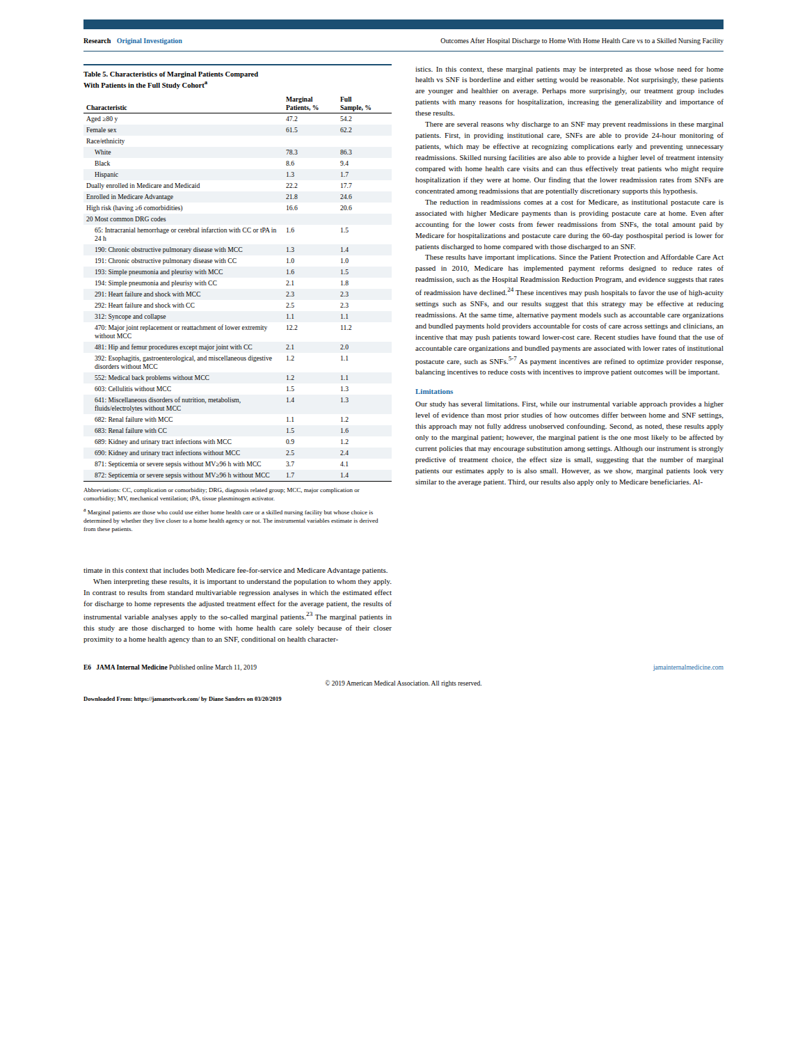Research Original Investigation
Outcomes After Hospital Discharge to Home With Home Health Care vs to a Skilled Nursing Facility
Table 5. Characteristics of Marginal Patients Compared
With Patients in the Full Study Cohorta
| Characteristic | Marginal Patients, % | Full Sample, % |
| --- | --- | --- |
| Aged ≥80 y | 47.2 | 54.2 |
| Female sex | 61.5 | 62.2 |
| Race/ethnicity | | |
| White | 78.3 | 86.3 |
| Black | 8.6 | 9.4 |
| Hispanic | 1.3 | 1.7 |
| Dually enrolled in Medicare and Medicaid | 22.2 | 17.7 |
| Enrolled in Medicare Advantage | 21.8 | 24.6 |
| High risk (having ≥6 comorbidities) | 16.6 | 20.6 |
| 20 Most common DRG codes | | |
| 65: Intracranial hemorrhage or cerebral infarction with CC or tPA in 24 h | 1.6 | 1.5 |
| 190: Chronic obstructive pulmonary disease with MCC | 1.3 | 1.4 |
| 191: Chronic obstructive pulmonary disease with CC | 1.0 | 1.0 |
| 193: Simple pneumonia and pleurisy with MCC | 1.6 | 1.5 |
| 194: Simple pneumonia and pleurisy with CC | 2.1 | 1.8 |
| 291: Heart failure and shock with MCC | 2.3 | 2.3 |
| 292: Heart failure and shock with CC | 2.5 | 2.3 |
| 312: Syncope and collapse | 1.1 | 1.1 |
| 470: Major joint replacement or reattachment of lower extremity without MCC | 12.2 | 11.2 |
| 481: Hip and femur procedures except major joint with CC | 2.1 | 2.0 |
| 392: Esophagitis, gastroenterological, and miscellaneous digestive disorders without MCC | 1.2 | 1.1 |
| 552: Medical back problems without MCC | 1.2 | 1.1 |
| 603: Cellulitis without MCC | 1.5 | 1.3 |
| 641: Miscellaneous disorders of nutrition, metabolism, fluids/electrolytes without MCC | 1.4 | 1.3 |
| 682: Renal failure with MCC | 1.1 | 1.2 |
| 683: Renal failure with CC | 1.5 | 1.6 |
| 689: Kidney and urinary tract infections with MCC | 0.9 | 1.2 |
| 690: Kidney and urinary tract infections without MCC | 2.5 | 2.4 |
| 871: Septicemia or severe sepsis without MV≥96 h with MCC | 3.7 | 4.1 |
| 872: Septicemia or severe sepsis without MV≥96 h without MCC | 1.7 | 1.4 |
Abbreviations: CC, complication or comorbidity; DRG, diagnosis related group; MCC, major complication or comorbidity; MV, mechanical ventilation; tPA, tissue plasminogen activator.
a Marginal patients are those who could use either home health care or a skilled nursing facility but whose choice is determined by whether they live closer to a home health agency or not. The instrumental variables estimate is derived from these patients.
timate in this context that includes both Medicare fee-for-service and Medicare Advantage patients.
When interpreting these results, it is important to understand the population to whom they apply. In contrast to results from standard multivariable regression analyses in which the estimated effect for discharge to home represents the adjusted treatment effect for the average patient, the results of instrumental variable analyses apply to the so-called marginal patients.23 The marginal patients in this study are those discharged to home with home health care solely because of their closer proximity to a home health agency than to an SNF, conditional on health character-
istics. In this context, these marginal patients may be interpreted as those whose need for home health vs SNF is borderline and either setting would be reasonable. Not surprisingly, these patients are younger and healthier on average. Perhaps more surprisingly, our treatment group includes patients with many reasons for hospitalization, increasing the generalizability and importance of these results.
There are several reasons why discharge to an SNF may prevent readmissions in these marginal patients. First, in providing institutional care, SNFs are able to provide 24-hour monitoring of patients, which may be effective at recognizing complications early and preventing unnecessary readmissions. Skilled nursing facilities are also able to provide a higher level of treatment intensity compared with home health care visits and can thus effectively treat patients who might require hospitalization if they were at home. Our finding that the lower readmission rates from SNFs are concentrated among readmissions that are potentially discretionary supports this hypothesis.
The reduction in readmissions comes at a cost for Medicare, as institutional postacute care is associated with higher Medicare payments than is providing postacute care at home. Even after accounting for the lower costs from fewer readmissions from SNFs, the total amount paid by Medicare for hospitalizations and postacute care during the 60-day posthospital period is lower for patients discharged to home compared with those discharged to an SNF.
These results have important implications. Since the Patient Protection and Affordable Care Act passed in 2010, Medicare has implemented payment reforms designed to reduce rates of readmission, such as the Hospital Readmission Reduction Program, and evidence suggests that rates of readmission have declined.24 These incentives may push hospitals to favor the use of high-acuity settings such as SNFs, and our results suggest that this strategy may be effective at reducing readmissions. At the same time, alternative payment models such as accountable care organizations and bundled payments hold providers accountable for costs of care across settings and clinicians, an incentive that may push patients toward lower-cost care. Recent studies have found that the use of accountable care organizations and bundled payments are associated with lower rates of institutional postacute care, such as SNFs.5-7 As payment incentives are refined to optimize provider response, balancing incentives to reduce costs with incentives to improve patient outcomes will be important.
Limitations
Our study has several limitations. First, while our instrumental variable approach provides a higher level of evidence than most prior studies of how outcomes differ between home and SNF settings, this approach may not fully address unobserved confounding. Second, as noted, these results apply only to the marginal patient; however, the marginal patient is the one most likely to be affected by current policies that may encourage substitution among settings. Although our instrument is strongly predictive of treatment choice, the effect size is small, suggesting that the number of marginal patients our estimates apply to is also small. However, as we show, marginal patients look very similar to the average patient. Third, our results also apply only to Medicare beneficiaries. Al-
E6 JAMA Internal Medicine Published online March 11, 2019
jamainternalmedicine.com
© 2019 American Medical Association. All rights reserved.
Downloaded From: https://jamanetwork.com/ by Diane Sanders on 03/20/2019